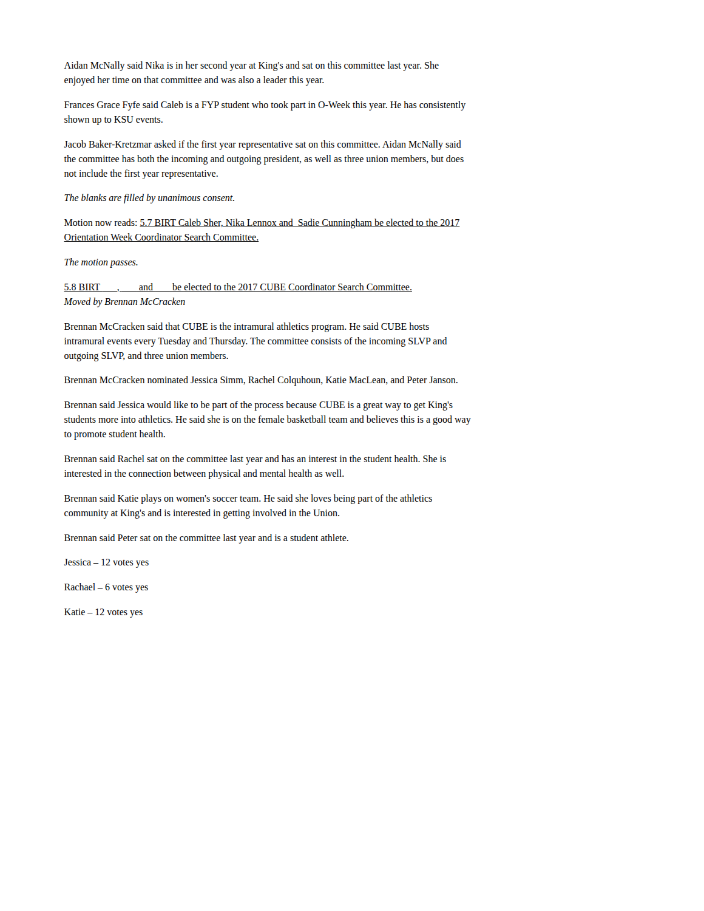Aidan McNally said Nika is in her second year at King's and sat on this committee last year. She enjoyed her time on that committee and was also a leader this year.
Frances Grace Fyfe said Caleb is a FYP student who took part in O-Week this year. He has consistently shown up to KSU events.
Jacob Baker-Kretzmar asked if the first year representative sat on this committee. Aidan McNally said the committee has both the incoming and outgoing president, as well as three union members, but does not include the first year representative.
The blanks are filled by unanimous consent.
Motion now reads: 5.7 BIRT Caleb Sher, Nika Lennox and Sadie Cunningham be elected to the 2017 Orientation Week Coordinator Search Committee.
The motion passes.
5.8 BIRT , and be elected to the 2017 CUBE Coordinator Search Committee.
Moved by Brennan McCracken
Brennan McCracken said that CUBE is the intramural athletics program. He said CUBE hosts intramural events every Tuesday and Thursday. The committee consists of the incoming SLVP and outgoing SLVP, and three union members.
Brennan McCracken nominated Jessica Simm, Rachel Colquhoun, Katie MacLean, and Peter Janson.
Brennan said Jessica would like to be part of the process because CUBE is a great way to get King's students more into athletics. He said she is on the female basketball team and believes this is a good way to promote student health.
Brennan said Rachel sat on the committee last year and has an interest in the student health. She is interested in the connection between physical and mental health as well.
Brennan said Katie plays on women's soccer team. He said she loves being part of the athletics community at King's and is interested in getting involved in the Union.
Brennan said Peter sat on the committee last year and is a student athlete.
Jessica – 12 votes yes
Rachael – 6 votes yes
Katie – 12 votes yes